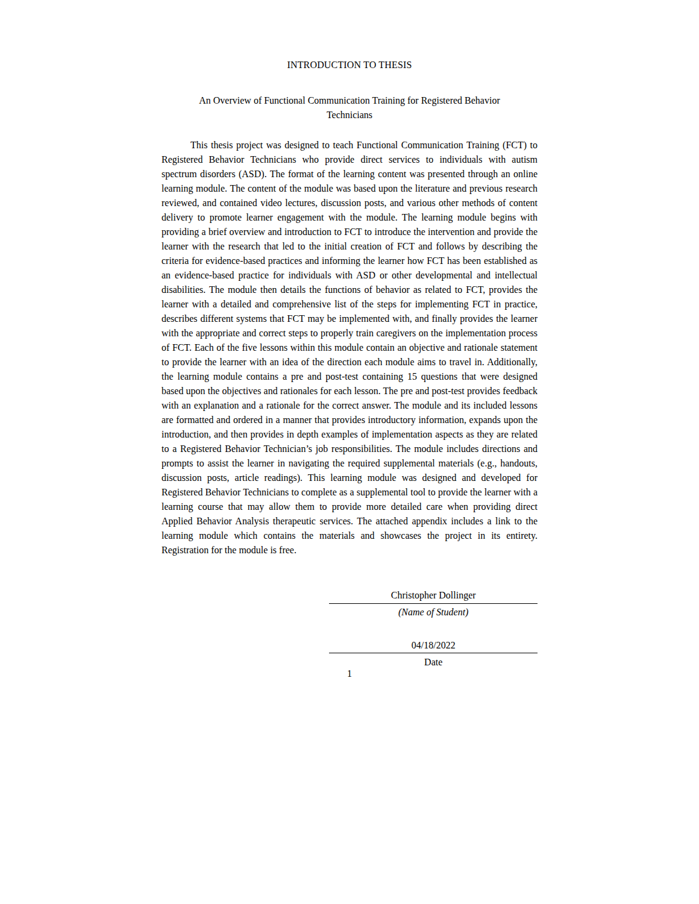INTRODUCTION TO THESIS
An Overview of Functional Communication Training for Registered Behavior Technicians
This thesis project was designed to teach Functional Communication Training (FCT) to Registered Behavior Technicians who provide direct services to individuals with autism spectrum disorders (ASD). The format of the learning content was presented through an online learning module. The content of the module was based upon the literature and previous research reviewed, and contained video lectures, discussion posts, and various other methods of content delivery to promote learner engagement with the module. The learning module begins with providing a brief overview and introduction to FCT to introduce the intervention and provide the learner with the research that led to the initial creation of FCT and follows by describing the criteria for evidence-based practices and informing the learner how FCT has been established as an evidence-based practice for individuals with ASD or other developmental and intellectual disabilities. The module then details the functions of behavior as related to FCT, provides the learner with a detailed and comprehensive list of the steps for implementing FCT in practice, describes different systems that FCT may be implemented with, and finally provides the learner with the appropriate and correct steps to properly train caregivers on the implementation process of FCT. Each of the five lessons within this module contain an objective and rationale statement to provide the learner with an idea of the direction each module aims to travel in. Additionally, the learning module contains a pre and post-test containing 15 questions that were designed based upon the objectives and rationales for each lesson. The pre and post-test provides feedback with an explanation and a rationale for the correct answer. The module and its included lessons are formatted and ordered in a manner that provides introductory information, expands upon the introduction, and then provides in depth examples of implementation aspects as they are related to a Registered Behavior Technician’s job responsibilities. The module includes directions and prompts to assist the learner in navigating the required supplemental materials (e.g., handouts, discussion posts, article readings). This learning module was designed and developed for Registered Behavior Technicians to complete as a supplemental tool to provide the learner with a learning course that may allow them to provide more detailed care when providing direct Applied Behavior Analysis therapeutic services. The attached appendix includes a link to the learning module which contains the materials and showcases the project in its entirety. Registration for the module is free.
Christopher Dollinger
(Name of Student)
04/18/2022
Date
1